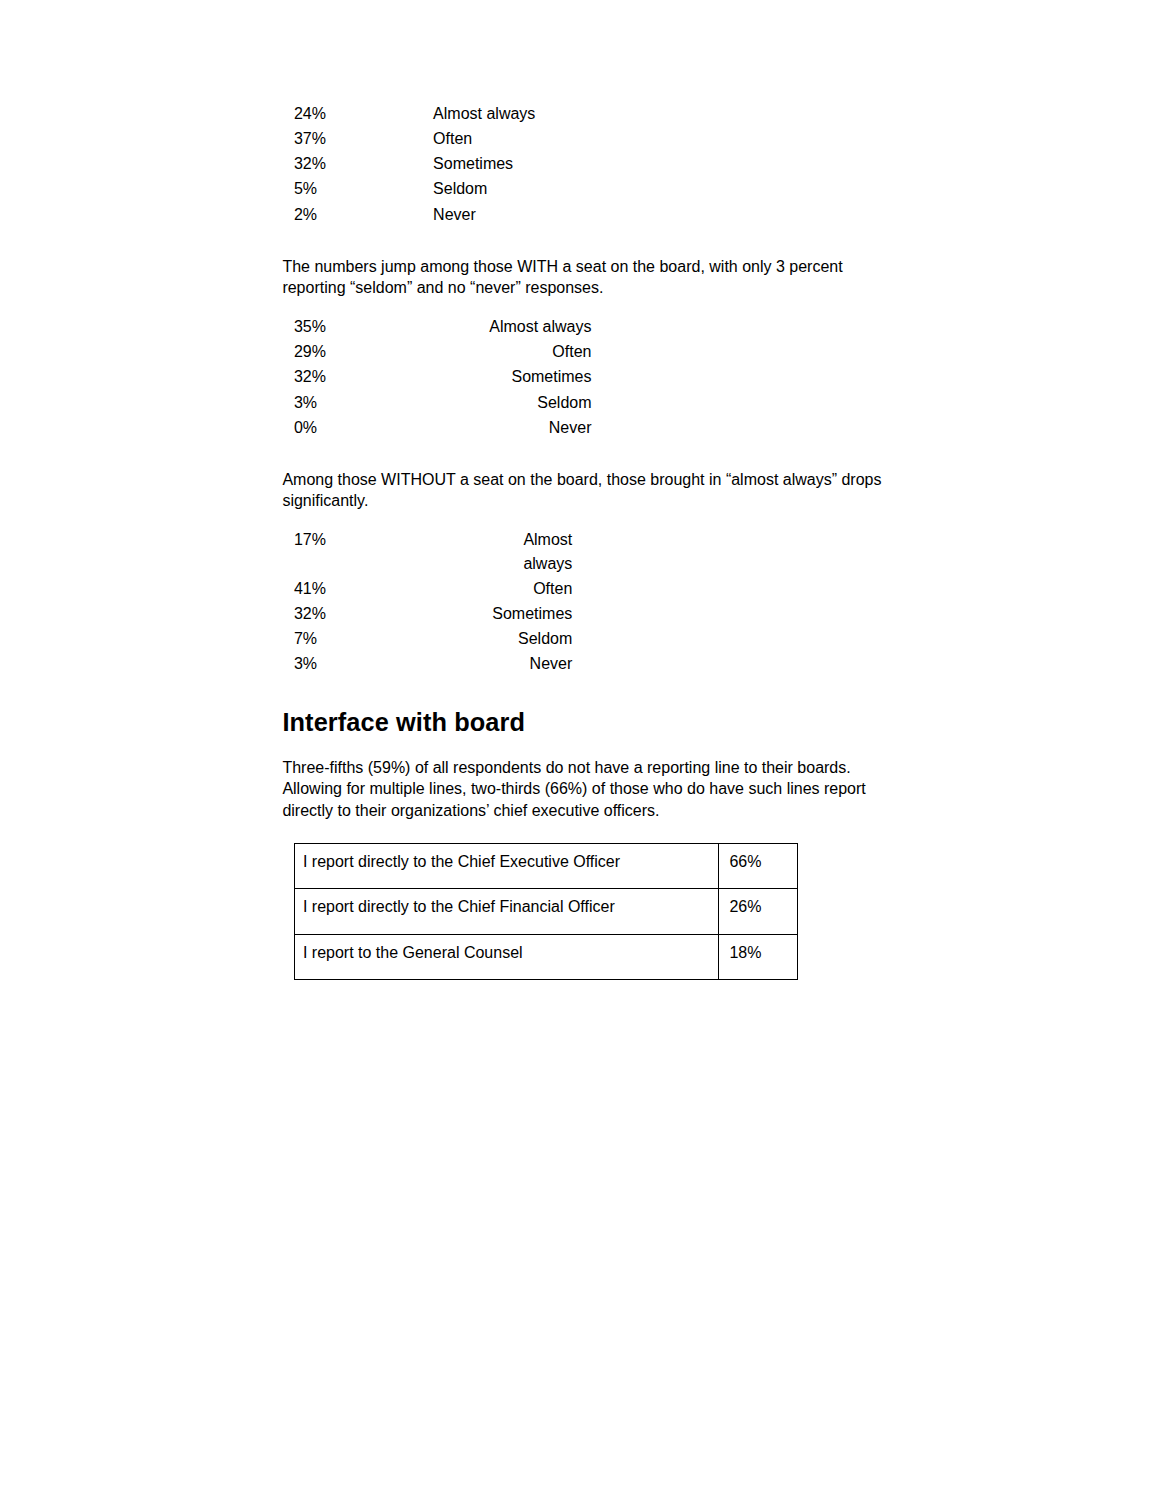| 24% | Almost always |
| 37% | Often |
| 32% | Sometimes |
| 5% | Seldom |
| 2% | Never |
The numbers jump among those WITH a seat on the board, with only 3 percent reporting “seldom” and no “never” responses.
| 35% | Almost always |
| 29% | Often |
| 32% | Sometimes |
| 3% | Seldom |
| 0% | Never |
Among those WITHOUT a seat on the board, those brought in “almost always” drops significantly.
| 17% | Almost always |
| 41% | Often |
| 32% | Sometimes |
| 7% | Seldom |
| 3% | Never |
Interface with board
Three-fifths (59%) of all respondents do not have a reporting line to their boards. Allowing for multiple lines, two-thirds (66%) of those who do have such lines report directly to their organizations’ chief executive officers.
| I report directly to the Chief Executive Officer | 66% |
| I report directly to the Chief Financial Officer | 26% |
| I report to the General Counsel | 18% |